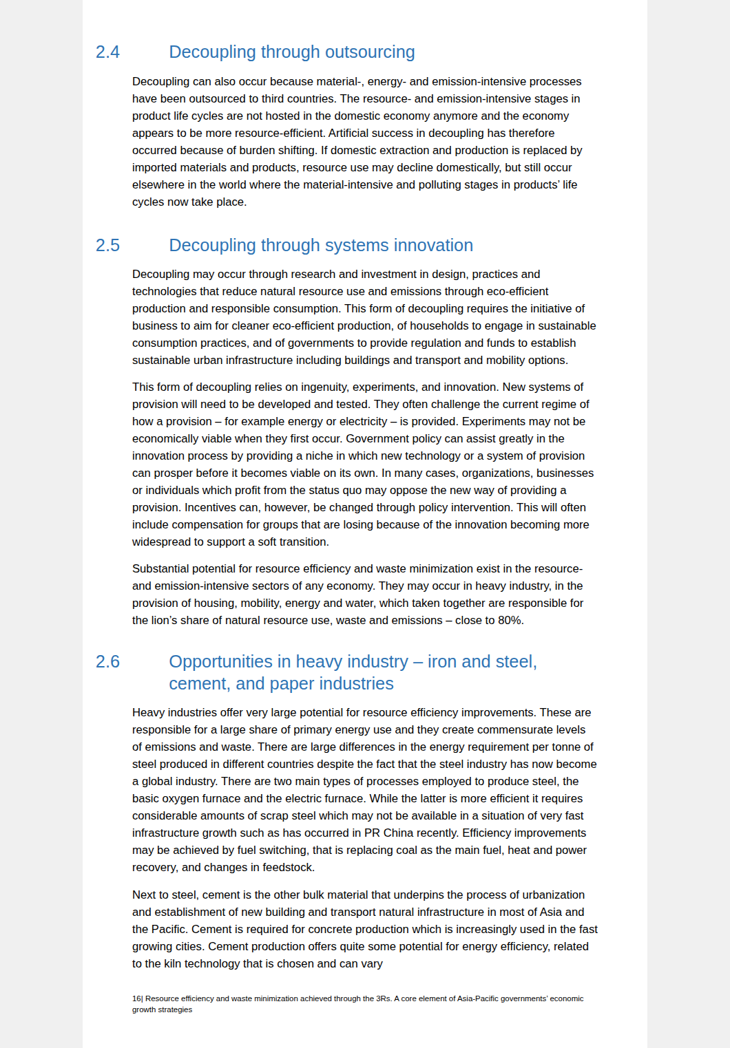2.4 Decoupling through outsourcing
Decoupling can also occur because material-, energy- and emission-intensive processes have been outsourced to third countries. The resource- and emission-intensive stages in product life cycles are not hosted in the domestic economy anymore and the economy appears to be more resource-efficient. Artificial success in decoupling has therefore occurred because of burden shifting. If domestic extraction and production is replaced by imported materials and products, resource use may decline domestically, but still occur elsewhere in the world where the material-intensive and polluting stages in products’ life cycles now take place.
2.5 Decoupling through systems innovation
Decoupling may occur through research and investment in design, practices and technologies that reduce natural resource use and emissions through eco-efficient production and responsible consumption. This form of decoupling requires the initiative of business to aim for cleaner eco-efficient production, of households to engage in sustainable consumption practices, and of governments to provide regulation and funds to establish sustainable urban infrastructure including buildings and transport and mobility options.
This form of decoupling relies on ingenuity, experiments, and innovation. New systems of provision will need to be developed and tested. They often challenge the current regime of how a provision – for example energy or electricity – is provided. Experiments may not be economically viable when they first occur. Government policy can assist greatly in the innovation process by providing a niche in which new technology or a system of provision can prosper before it becomes viable on its own. In many cases, organizations, businesses or individuals which profit from the status quo may oppose the new way of providing a provision. Incentives can, however, be changed through policy intervention. This will often include compensation for groups that are losing because of the innovation becoming more widespread to support a soft transition.
Substantial potential for resource efficiency and waste minimization exist in the resource- and emission-intensive sectors of any economy. They may occur in heavy industry, in the provision of housing, mobility, energy and water, which taken together are responsible for the lion’s share of natural resource use, waste and emissions – close to 80%.
2.6 Opportunities in heavy industry – iron and steel, cement, and paper industries
Heavy industries offer very large potential for resource efficiency improvements. These are responsible for a large share of primary energy use and they create commensurate levels of emissions and waste. There are large differences in the energy requirement per tonne of steel produced in different countries despite the fact that the steel industry has now become a global industry. There are two main types of processes employed to produce steel, the basic oxygen furnace and the electric furnace. While the latter is more efficient it requires considerable amounts of scrap steel which may not be available in a situation of very fast infrastructure growth such as has occurred in PR China recently. Efficiency improvements may be achieved by fuel switching, that is replacing coal as the main fuel, heat and power recovery, and changes in feedstock.
Next to steel, cement is the other bulk material that underpins the process of urbanization and establishment of new building and transport natural infrastructure in most of Asia and the Pacific. Cement is required for concrete production which is increasingly used in the fast growing cities. Cement production offers quite some potential for energy efficiency, related to the kiln technology that is chosen and can vary
16| Resource efficiency and waste minimization achieved through the 3Rs. A core element of Asia-Pacific governments’ economic growth strategies